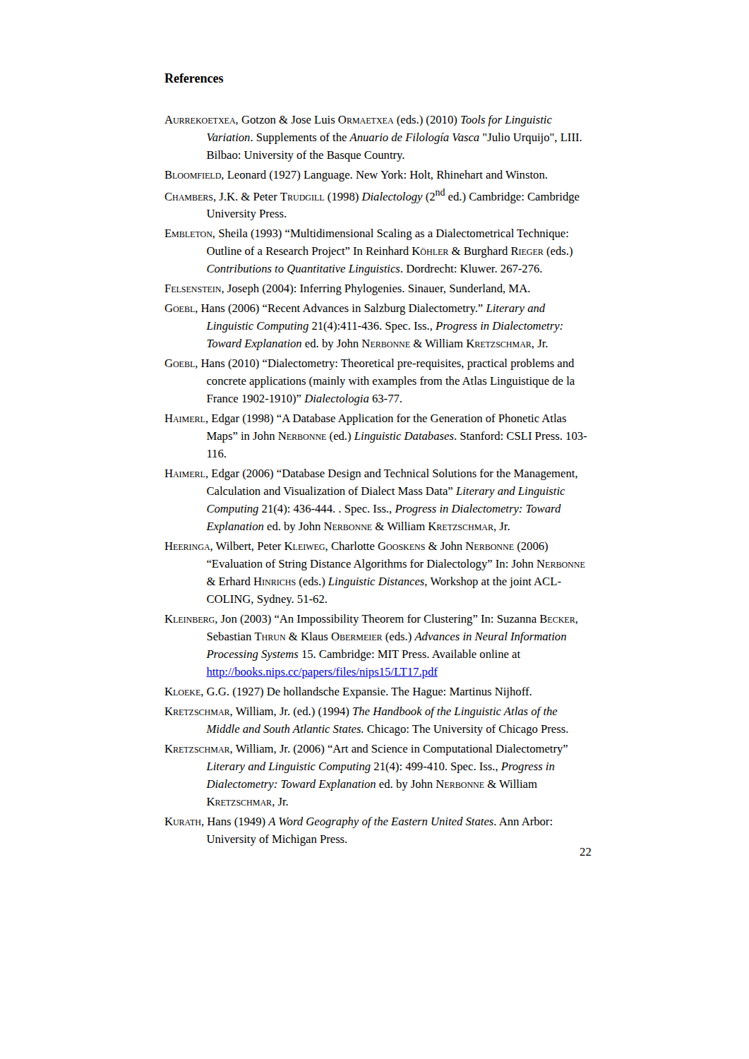References
Aurrekoetxea, Gotzon & Jose Luis Ormaetxea (eds.) (2010) Tools for Linguistic Variation. Supplements of the Anuario de Filología Vasca "Julio Urquijo", LIII. Bilbao: University of the Basque Country.
Bloomfield, Leonard (1927) Language. New York: Holt, Rhinehart and Winston.
Chambers, J.K. & Peter Trudgill (1998) Dialectology (2nd ed.) Cambridge: Cambridge University Press.
Embleton, Sheila (1993) “Multidimensional Scaling as a Dialectometrical Technique: Outline of a Research Project” In Reinhard Köhler & Burghard Rieger (eds.) Contributions to Quantitative Linguistics. Dordrecht: Kluwer. 267-276.
Felsenstein, Joseph (2004): Inferring Phylogenies. Sinauer, Sunderland, MA.
Goebl, Hans (2006) “Recent Advances in Salzburg Dialectometry.” Literary and Linguistic Computing 21(4):411-436. Spec. Iss., Progress in Dialectometry: Toward Explanation ed. by John Nerbonne & William Kretzschmar, Jr.
Goebl, Hans (2010) “Dialectometry: Theoretical pre-requisites, practical problems and concrete applications (mainly with examples from the Atlas Linguistique de la France 1902-1910)” Dialectologia 63-77.
Haimerl, Edgar (1998) “A Database Application for the Generation of Phonetic Atlas Maps” in John Nerbonne (ed.) Linguistic Databases. Stanford: CSLI Press. 103-116.
Haimerl, Edgar (2006) “Database Design and Technical Solutions for the Management, Calculation and Visualization of Dialect Mass Data” Literary and Linguistic Computing 21(4): 436-444. . Spec. Iss., Progress in Dialectometry: Toward Explanation ed. by John Nerbonne & William Kretzschmar, Jr.
Heeringa, Wilbert, Peter Kleiweg, Charlotte Gooskens & John Nerbonne (2006) “Evaluation of String Distance Algorithms for Dialectology” In: John Nerbonne & Erhard Hinrichs (eds.) Linguistic Distances, Workshop at the joint ACL-COLING, Sydney. 51-62.
Kleinberg, Jon (2003) “An Impossibility Theorem for Clustering” In: Suzanna Becker, Sebastian Thrun & Klaus Obermeier (eds.) Advances in Neural Information Processing Systems 15. Cambridge: MIT Press. Available online at http://books.nips.cc/papers/files/nips15/LT17.pdf
Kloeke, G.G. (1927) De hollandsche Expansie. The Hague: Martinus Nijhoff.
Kretzschmar, William, Jr. (ed.) (1994) The Handbook of the Linguistic Atlas of the Middle and South Atlantic States. Chicago: The University of Chicago Press.
Kretzschmar, William, Jr. (2006) “Art and Science in Computational Dialectometry” Literary and Linguistic Computing 21(4): 499-410. Spec. Iss., Progress in Dialectometry: Toward Explanation ed. by John Nerbonne & William Kretzschmar, Jr.
Kurath, Hans (1949) A Word Geography of the Eastern United States. Ann Arbor: University of Michigan Press.
22